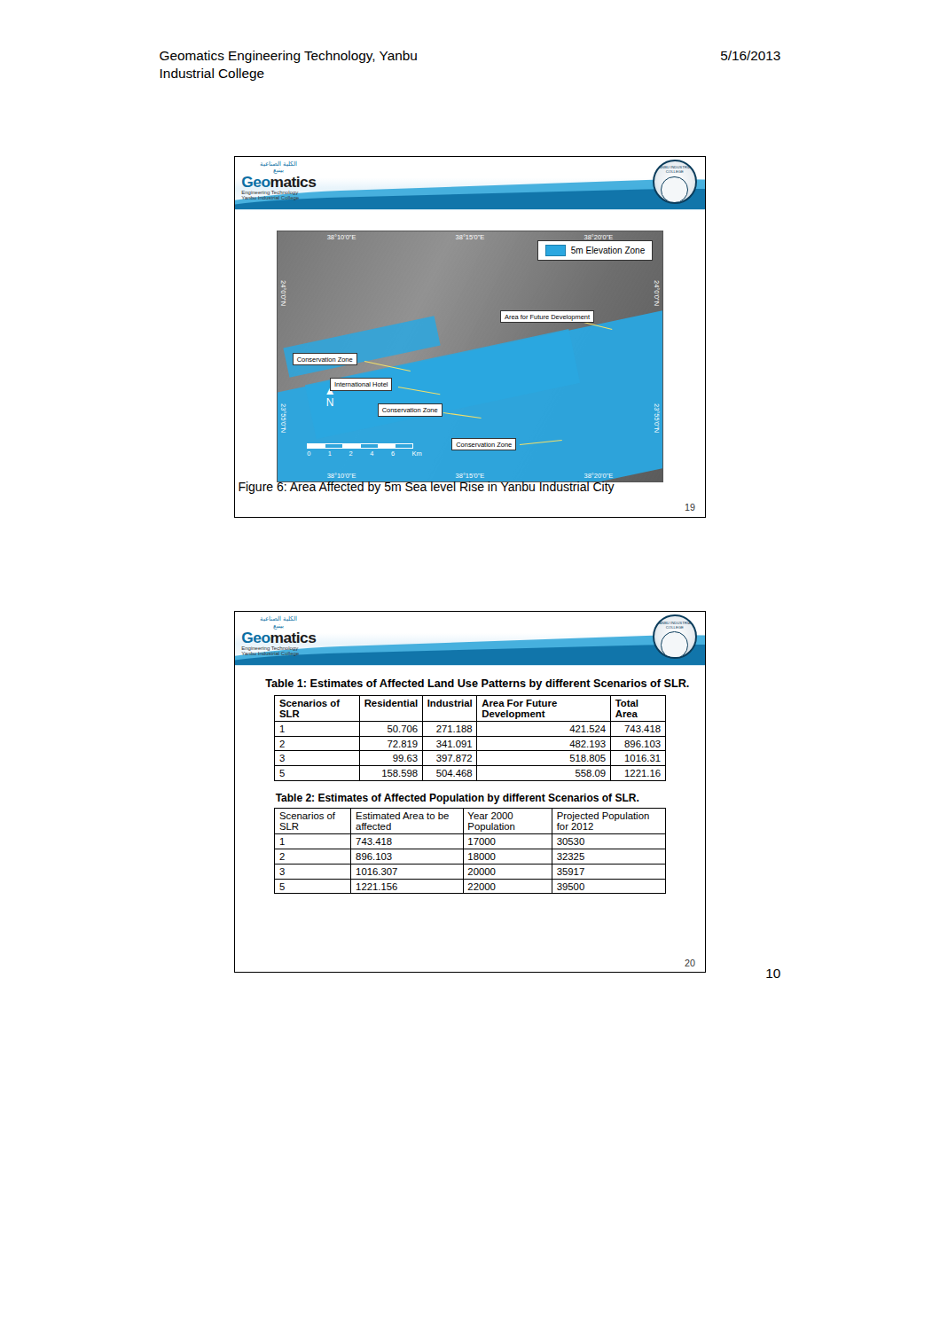Geomatics Engineering Technology, Yanbu
Industrial College
5/16/2013
الكلية الصناعية بينبع Geomatics Engineering Technology Yanbu Industrial College
YANBU INDUSTRIAL COLLEGE
GEOMATICS TECHNOLOGY
38°10'0"E 38°15'0"E 38°20'0"E
38°10'0"E 38°15'0"E 38°20'0"E
24°0'0"N 23°55'0"N
24°0'0"N 23°55'0"N
5m Elevation Zone
Conservation Zone
International Hotel
Conservation Zone
Conservation Zone
Area for Future Development
▲N
01246 Km
Figure 6: Area Affected by 5m Sea level Rise in Yanbu Industrial City
19
الكلية الصناعية بينبع Geomatics Engineering Technology Yanbu Industrial College
YANBU INDUSTRIAL COLLEGE
GEOMATICS TECHNOLOGY
Table 1: Estimates of Affected Land Use Patterns by different Scenarios of SLR.
| Scenarios of SLR | Residential | Industrial | Area For Future Development | Total Area |
| --- | --- | --- | --- | --- |
| 1 | 50.706 | 271.188 | 421.524 | 743.418 |
| 2 | 72.819 | 341.091 | 482.193 | 896.103 |
| 3 | 99.63 | 397.872 | 518.805 | 1016.31 |
| 5 | 158.598 | 504.468 | 558.09 | 1221.16 |
Table 2: Estimates of Affected Population by different Scenarios of SLR.
| Scenarios of SLR | Estimated Area to be affected | Year 2000 Population | Projected Population for 2012 |
| --- | --- | --- | --- |
| 1 | 743.418 | 17000 | 30530 |
| 2 | 896.103 | 18000 | 32325 |
| 3 | 1016.307 | 20000 | 35917 |
| 5 | 1221.156 | 22000 | 39500 |
20
10